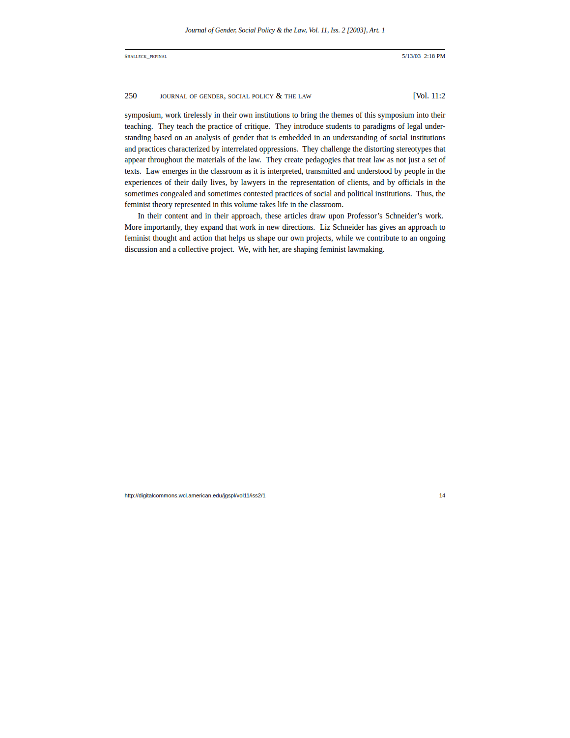Journal of Gender, Social Policy & the Law, Vol. 11, Iss. 2 [2003], Art. 1
Shalleck_PKfinal 5/13/03 2:18 PM
250 Journal of Gender, Social Policy & the Law [Vol. 11:2
symposium, work tirelessly in their own institutions to bring the themes of this symposium into their teaching. They teach the practice of critique. They introduce students to paradigms of legal understanding based on an analysis of gender that is embedded in an understanding of social institutions and practices characterized by interrelated oppressions. They challenge the distorting stereotypes that appear throughout the materials of the law. They create pedagogies that treat law as not just a set of texts. Law emerges in the classroom as it is interpreted, transmitted and understood by people in the experiences of their daily lives, by lawyers in the representation of clients, and by officials in the sometimes congealed and sometimes contested practices of social and political institutions. Thus, the feminist theory represented in this volume takes life in the classroom.
In their content and in their approach, these articles draw upon Professor’s Schneider’s work. More importantly, they expand that work in new directions. Liz Schneider has gives an approach to feminist thought and action that helps us shape our own projects, while we contribute to an ongoing discussion and a collective project. We, with her, are shaping feminist lawmaking.
http://digitalcommons.wcl.american.edu/jgspl/vol11/iss2/1 14